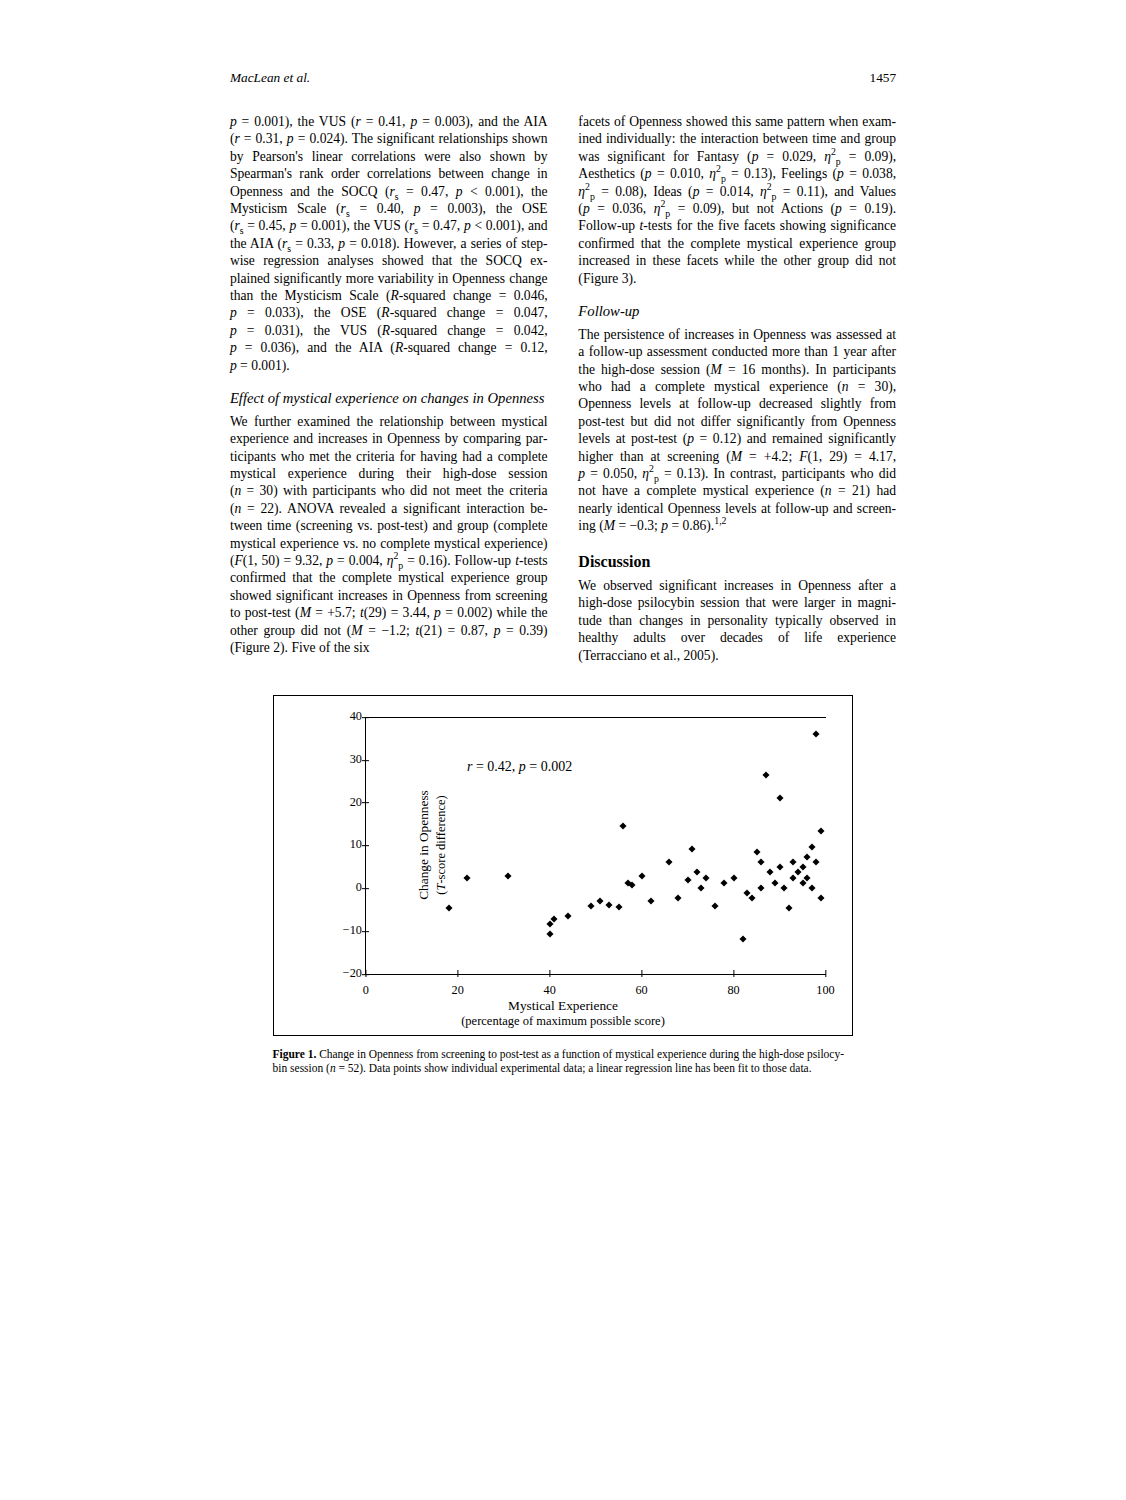MacLean et al. 1457
p = 0.001), the VUS (r = 0.41, p = 0.003), and the AIA (r = 0.31, p = 0.024). The significant relationships shown by Pearson's linear correlations were also shown by Spearman's rank order correlations between change in Openness and the SOCQ (rs = 0.47, p < 0.001), the Mysticism Scale (rs = 0.40, p = 0.003), the OSE (rs = 0.45, p = 0.001), the VUS (rs = 0.47, p < 0.001), and the AIA (rs = 0.33, p = 0.018). However, a series of stepwise regression analyses showed that the SOCQ explained significantly more variability in Openness change than the Mysticism Scale (R-squared change = 0.046, p = 0.033), the OSE (R-squared change = 0.047, p = 0.031), the VUS (R-squared change = 0.042, p = 0.036), and the AIA (R-squared change = 0.12, p = 0.001).
Effect of mystical experience on changes in Openness
We further examined the relationship between mystical experience and increases in Openness by comparing participants who met the criteria for having had a complete mystical experience during their high-dose session (n = 30) with participants who did not meet the criteria (n = 22). ANOVA revealed a significant interaction between time (screening vs. post-test) and group (complete mystical experience vs. no complete mystical experience) (F(1, 50) = 9.32, p = 0.004, η2p = 0.16). Follow-up t-tests confirmed that the complete mystical experience group showed significant increases in Openness from screening to post-test (M = +5.7; t(29) = 3.44, p = 0.002) while the other group did not (M = −1.2; t(21) = 0.87, p = 0.39) (Figure 2). Five of the six
facets of Openness showed this same pattern when examined individually: the interaction between time and group was significant for Fantasy (p = 0.029, η2p = 0.09), Aesthetics (p = 0.010, η2p = 0.13), Feelings (p = 0.038, η2p = 0.08), Ideas (p = 0.014, η2p = 0.11), and Values (p = 0.036, η2p = 0.09), but not Actions (p = 0.19). Follow-up t-tests for the five facets showing significance confirmed that the complete mystical experience group increased in these facets while the other group did not (Figure 3).
Follow-up
The persistence of increases in Openness was assessed at a follow-up assessment conducted more than 1 year after the high-dose session (M = 16 months). In participants who had a complete mystical experience (n = 30), Openness levels at follow-up decreased slightly from post-test but did not differ significantly from Openness levels at post-test (p = 0.12) and remained significantly higher than at screening (M = +4.2; F(1, 29) = 4.17, p = 0.050, η2p = 0.13). In contrast, participants who did not have a complete mystical experience (n = 21) had nearly identical Openness levels at follow-up and screening (M = −0.3; p = 0.86).1,2
Discussion
We observed significant increases in Openness after a high-dose psilocybin session that were larger in magnitude than changes in personality typically observed in healthy adults over decades of life experience (Terracciano et al., 2005).
40
30
20
10
0
−10
−20
0
20
40
60
80
100
r = 0.42, p = 0.002
Change in Openness
(T-score difference)
Mystical Experience
(percentage of maximum possible score)
Figure 1. Change in Openness from screening to post-test as a function of mystical experience during the high-dose psilocybin session (n = 52). Data points show individual experimental data; a linear regression line has been fit to those data.